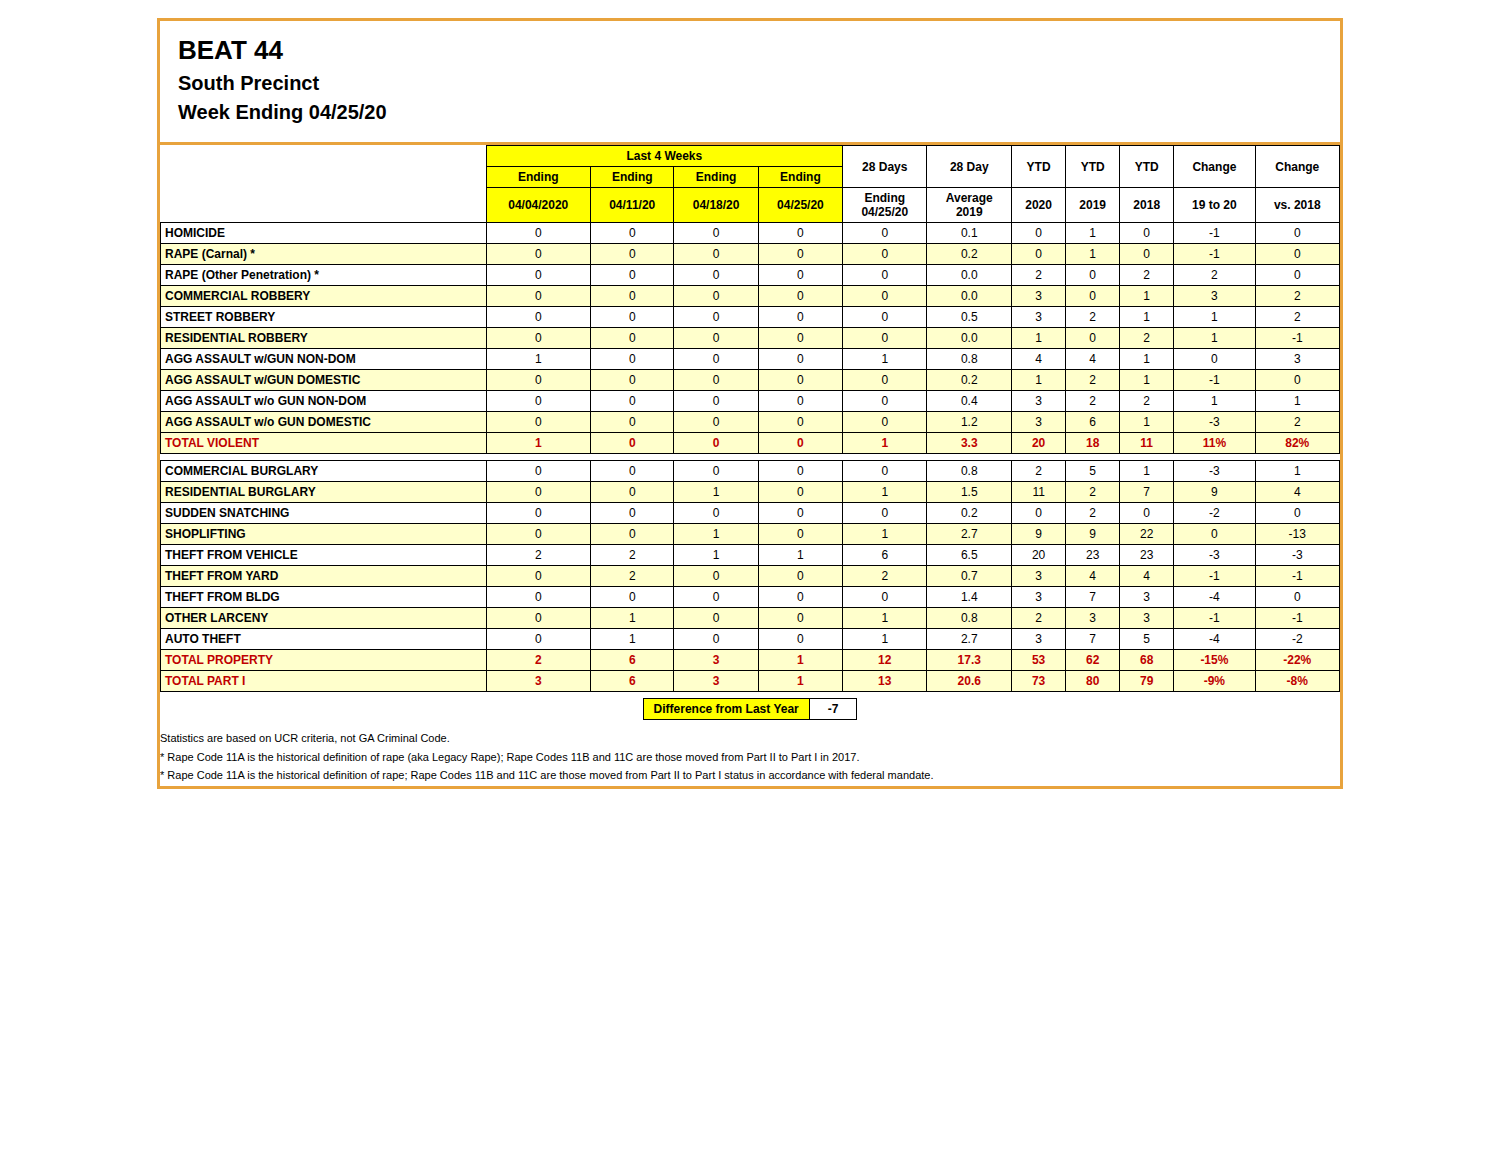BEAT 44
South Precinct
Week Ending 04/25/20
| | Last 4 Weeks | 28 Days | 28 Day | YTD | YTD | YTD | Change | Change |
| --- | --- | --- | --- | --- | --- | --- | --- | --- |
| Ending | Ending | Ending | Ending |
| 04/04/2020 | 04/11/20 | 04/18/20 | 04/25/20 | Ending 04/25/20 | Average 2019 | 2020 | 2019 | 2018 | 19 to 20 | vs. 2018 |
| HOMICIDE | 0 | 0 | 0 | 0 | 0 | 0.1 | 0 | 1 | 0 | -1 | 0 |
| RAPE (Carnal) * | 0 | 0 | 0 | 0 | 0 | 0.2 | 0 | 1 | 0 | -1 | 0 |
| RAPE (Other Penetration) * | 0 | 0 | 0 | 0 | 0 | 0.0 | 2 | 0 | 2 | 2 | 0 |
| COMMERCIAL ROBBERY | 0 | 0 | 0 | 0 | 0 | 0.0 | 3 | 0 | 1 | 3 | 2 |
| STREET ROBBERY | 0 | 0 | 0 | 0 | 0 | 0.5 | 3 | 2 | 1 | 1 | 2 |
| RESIDENTIAL ROBBERY | 0 | 0 | 0 | 0 | 0 | 0.0 | 1 | 0 | 2 | 1 | -1 |
| AGG ASSAULT w/GUN NON-DOM | 1 | 0 | 0 | 0 | 1 | 0.8 | 4 | 4 | 1 | 0 | 3 |
| AGG ASSAULT w/GUN DOMESTIC | 0 | 0 | 0 | 0 | 0 | 0.2 | 1 | 2 | 1 | -1 | 0 |
| AGG ASSAULT w/o GUN NON-DOM | 0 | 0 | 0 | 0 | 0 | 0.4 | 3 | 2 | 2 | 1 | 1 |
| AGG ASSAULT w/o GUN DOMESTIC | 0 | 0 | 0 | 0 | 0 | 1.2 | 3 | 6 | 1 | -3 | 2 |
| TOTAL VIOLENT | 1 | 0 | 0 | 0 | 1 | 3.3 | 20 | 18 | 11 | 11% | 82% |
| COMMERCIAL BURGLARY | 0 | 0 | 0 | 0 | 0 | 0.8 | 2 | 5 | 1 | -3 | 1 |
| RESIDENTIAL BURGLARY | 0 | 0 | 1 | 0 | 1 | 1.5 | 11 | 2 | 7 | 9 | 4 |
| SUDDEN SNATCHING | 0 | 0 | 0 | 0 | 0 | 0.2 | 0 | 2 | 0 | -2 | 0 |
| SHOPLIFTING | 0 | 0 | 1 | 0 | 1 | 2.7 | 9 | 9 | 22 | 0 | -13 |
| THEFT FROM VEHICLE | 2 | 2 | 1 | 1 | 6 | 6.5 | 20 | 23 | 23 | -3 | -3 |
| THEFT FROM YARD | 0 | 2 | 0 | 0 | 2 | 0.7 | 3 | 4 | 4 | -1 | -1 |
| THEFT FROM BLDG | 0 | 0 | 0 | 0 | 0 | 1.4 | 3 | 7 | 3 | -4 | 0 |
| OTHER LARCENY | 0 | 1 | 0 | 0 | 1 | 0.8 | 2 | 3 | 3 | -1 | -1 |
| AUTO THEFT | 0 | 1 | 0 | 0 | 1 | 2.7 | 3 | 7 | 5 | -4 | -2 |
| TOTAL PROPERTY | 2 | 6 | 3 | 1 | 12 | 17.3 | 53 | 62 | 68 | -15% | -22% |
| TOTAL PART I | 3 | 6 | 3 | 1 | 13 | 20.6 | 73 | 80 | 79 | -9% | -8% |
Difference from Last Year
-7
Statistics are based on UCR criteria, not GA Criminal Code.
* Rape Code 11A is the historical definition of rape (aka Legacy Rape); Rape Codes 11B and 11C are those moved from Part II to Part I in 2017.
* Rape Code 11A is the historical definition of rape; Rape Codes 11B and 11C are those moved from Part II to Part I status in accordance with federal mandate.